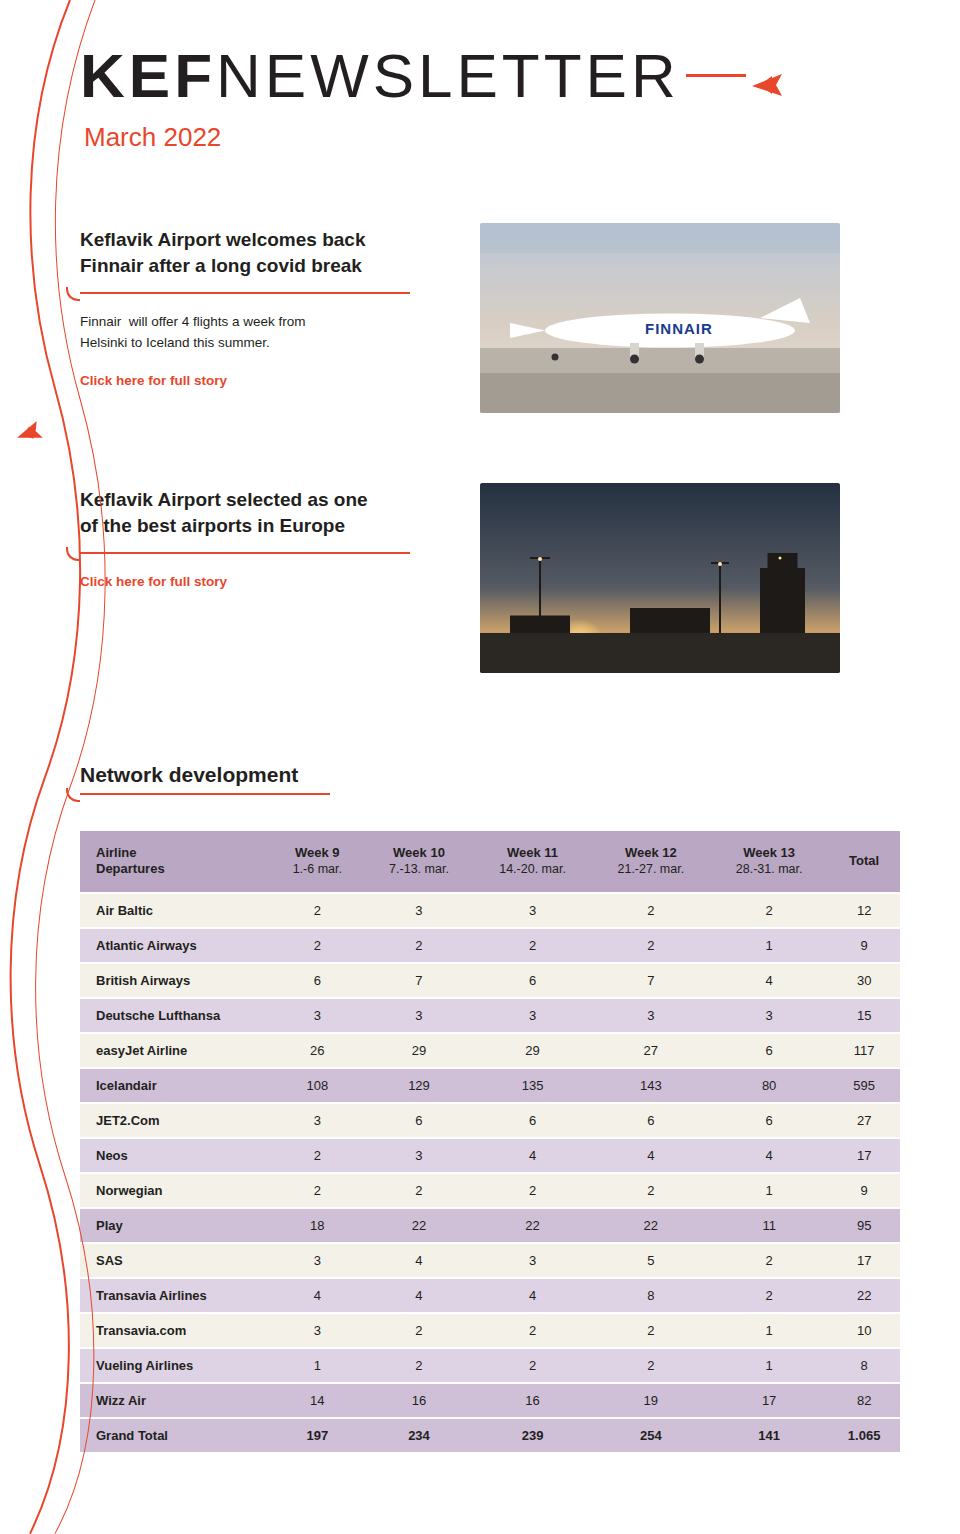KEFNEWSLETTER
March 2022
Keflavik Airport welcomes back
Finnair after a long covid break
Finnair will offer 4 flights a week from
Helsinki to Iceland this summer.
Click here for full story
Keflavik Airport selected as one
of the best airports in Europe
Click here for full story
Network development
| Airline Departures | Week 9 1.-6 mar. | Week 10 7.-13. mar. | Week 11 14.-20. mar. | Week 12 21.-27. mar. | Week 13 28.-31. mar. | Total |
| --- | --- | --- | --- | --- | --- | --- |
| Air Baltic | 2 | 3 | 3 | 2 | 2 | 12 |
| Atlantic Airways | 2 | 2 | 2 | 2 | 1 | 9 |
| British Airways | 6 | 7 | 6 | 7 | 4 | 30 |
| Deutsche Lufthansa | 3 | 3 | 3 | 3 | 3 | 15 |
| easyJet Airline | 26 | 29 | 29 | 27 | 6 | 117 |
| Icelandair | 108 | 129 | 135 | 143 | 80 | 595 |
| JET2.Com | 3 | 6 | 6 | 6 | 6 | 27 |
| Neos | 2 | 3 | 4 | 4 | 4 | 17 |
| Norwegian | 2 | 2 | 2 | 2 | 1 | 9 |
| Play | 18 | 22 | 22 | 22 | 11 | 95 |
| SAS | 3 | 4 | 3 | 5 | 2 | 17 |
| Transavia Airlines | 4 | 4 | 4 | 8 | 2 | 22 |
| Transavia.com | 3 | 2 | 2 | 2 | 1 | 10 |
| Vueling Airlines | 1 | 2 | 2 | 2 | 1 | 8 |
| Wizz Air | 14 | 16 | 16 | 19 | 17 | 82 |
| Grand Total | 197 | 234 | 239 | 254 | 141 | 1.065 |